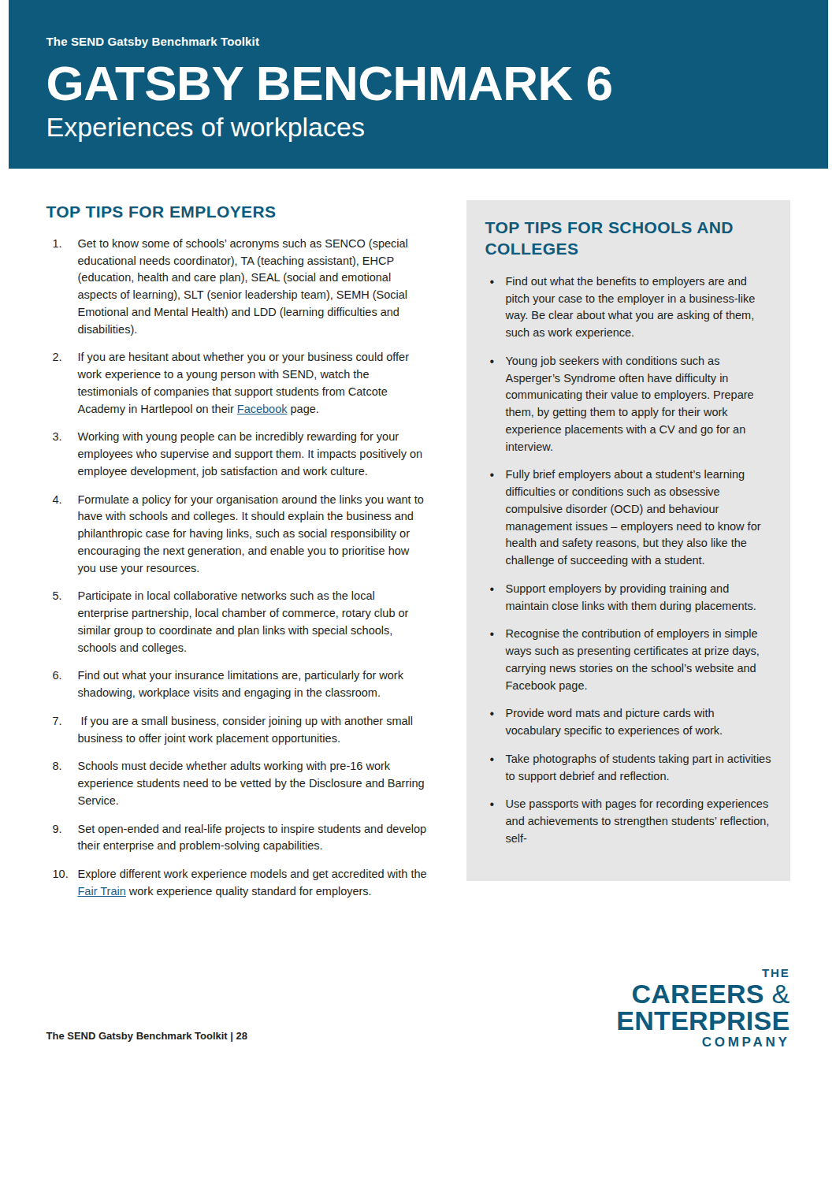The SEND Gatsby Benchmark Toolkit
GATSBY BENCHMARK 6
Experiences of workplaces
Top tips for employers
Get to know some of schools’ acronyms such as SENCO (special educational needs coordinator), TA (teaching assistant), EHCP (education, health and care plan), SEAL (social and emotional aspects of learning), SLT (senior leadership team), SEMH (Social Emotional and Mental Health) and LDD (learning difficulties and disabilities).
If you are hesitant about whether you or your business could offer work experience to a young person with SEND, watch the testimonials of companies that support students from Catcote Academy in Hartlepool on their Facebook page.
Working with young people can be incredibly rewarding for your employees who supervise and support them. It impacts positively on employee development, job satisfaction and work culture.
Formulate a policy for your organisation around the links you want to have with schools and colleges. It should explain the business and philanthropic case for having links, such as social responsibility or encouraging the next generation, and enable you to prioritise how you use your resources.
Participate in local collaborative networks such as the local enterprise partnership, local chamber of commerce, rotary club or similar group to coordinate and plan links with special schools, schools and colleges.
Find out what your insurance limitations are, particularly for work shadowing, workplace visits and engaging in the classroom.
If you are a small business, consider joining up with another small business to offer joint work placement opportunities.
Schools must decide whether adults working with pre-16 work experience students need to be vetted by the Disclosure and Barring Service.
Set open-ended and real-life projects to inspire students and develop their enterprise and problem-solving capabilities.
Explore different work experience models and get accredited with the Fair Train work experience quality standard for employers.
Top tips for schools and colleges
Find out what the benefits to employers are and pitch your case to the employer in a business-like way. Be clear about what you are asking of them, such as work experience.
Young job seekers with conditions such as Asperger’s Syndrome often have difficulty in communicating their value to employers. Prepare them, by getting them to apply for their work experience placements with a CV and go for an interview.
Fully brief employers about a student’s learning difficulties or conditions such as obsessive compulsive disorder (OCD) and behaviour management issues – employers need to know for health and safety reasons, but they also like the challenge of succeeding with a student.
Support employers by providing training and maintain close links with them during placements.
Recognise the contribution of employers in simple ways such as presenting certificates at prize days, carrying news stories on the school’s website and Facebook page.
Provide word mats and picture cards with vocabulary specific to experiences of work.
Take photographs of students taking part in activities to support debrief and reflection.
Use passports with pages for recording experiences and achievements to strengthen students’ reflection, self-
The SEND Gatsby Benchmark Toolkit | 28
THE CAREERS & ENTERPRISE COMPANY